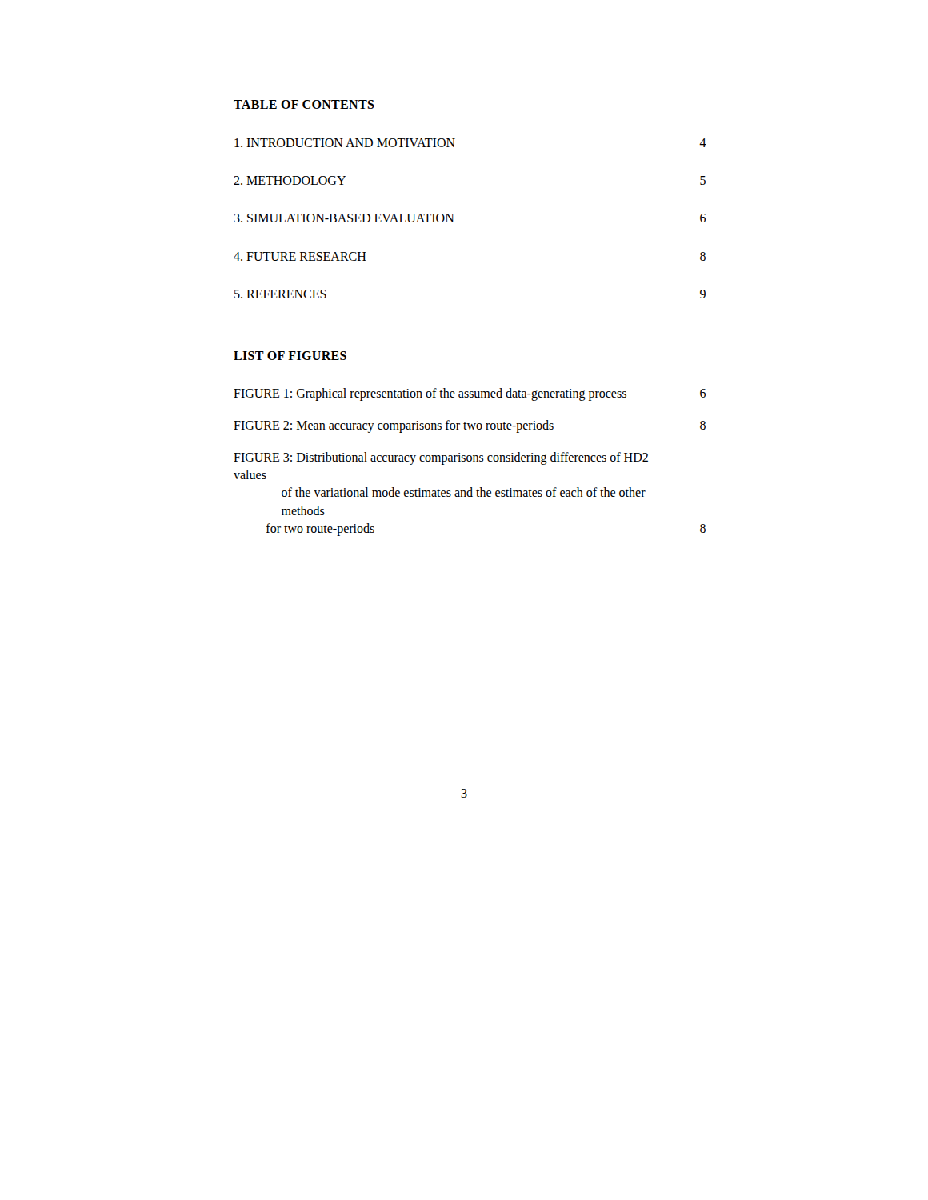TABLE OF CONTENTS
| 1. INTRODUCTION AND MOTIVATION | 4 |
| 2. METHODOLOGY | 5 |
| 3. SIMULATION-BASED EVALUATION | 6 |
| 4. FUTURE RESEARCH | 8 |
| 5. REFERENCES | 9 |
LIST OF FIGURES
| FIGURE 1: Graphical representation of the assumed data-generating process | 6 |
| FIGURE 2: Mean accuracy comparisons for two route-periods | 8 |
| FIGURE 3: Distributional accuracy comparisons considering differences of HD2 values of the variational mode estimates and the estimates of each of the other methods for two route-periods | 8 |
3